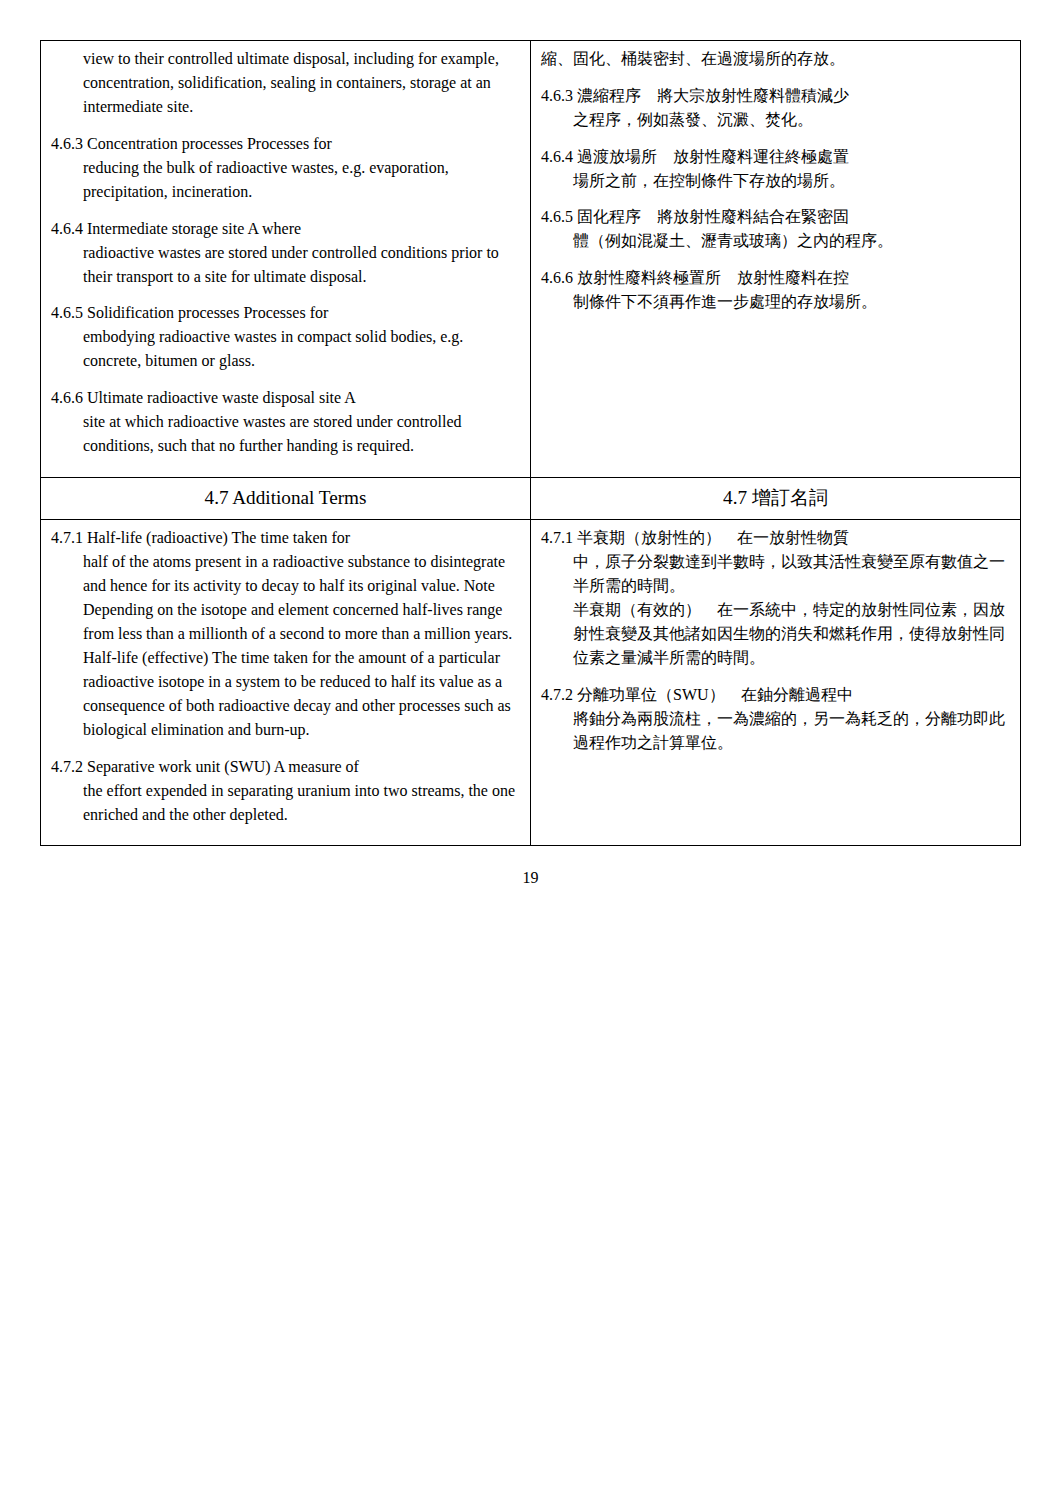| view to their controlled ultimate disposal, including for example, concentration, solidification, sealing in containers, storage at an intermediate site. 4.6.3 Concentration processes Processes for reducing the bulk of radioactive wastes, e.g. evaporation, precipitation, incineration. 4.6.4 Intermediate storage site A where radioactive wastes are stored under controlled conditions prior to their transport to a site for ultimate disposal. 4.6.5 Solidification processes Processes for embodying radioactive wastes in compact solid bodies, e.g. concrete, bitumen or glass. 4.6.6 Ultimate radioactive waste disposal site A site at which radioactive wastes are stored under controlled conditions, such that no further handing is required. | 縮、固化、桶裝密封、在過渡場所的存放。 4.6.3 濃縮程序 將大宗放射性廢料體積減少 之程序，例如蒸發、沉澱、焚化。 4.6.4 過渡放場所 放射性廢料運往終極處置 場所之前，在控制條件下存放的場所。 4.6.5 固化程序 將放射性廢料結合在緊密固 體（例如混凝土、瀝青或玻璃）之內的程序。 4.6.6 放射性廢料終極置所 放射性廢料在控 制條件下不須再作進一步處理的存放場所。 |
| 4.7 Additional Terms | 4.7 增訂名詞 |
| 4.7.1 Half-life (radioactive) The time taken for half of the atoms present in a radioactive substance to disintegrate and hence for its activity to decay to half its original value. Note Depending on the isotope and element concerned half-lives range from less than a millionth of a second to more than a million years. Half-life (effective) The time taken for the amount of a particular radioactive isotope in a system to be reduced to half its value as a consequence of both radioactive decay and other processes such as biological elimination and burn-up. 4.7.2 Separative work unit (SWU) A measure of the effort expended in separating uranium into two streams, the one enriched and the other depleted. | 4.7.1 半衰期（放射性的） 在一放射性物質 中，原子分裂數達到半數時，以致其活性衰變至原有數值之一半所需的時間。 半衰期（有效的） 在一系統中，特定的放射性同位素，因放射性衰變及其他諸如因生物的消失和燃耗作用，使得放射性同位素之量減半所需的時間。 4.7.2 分離功單位（SWU） 在鈾分離過程中 將鈾分為兩股流柱，一為濃縮的，另一為耗乏的，分離功即此過程作功之計算單位。 |
19